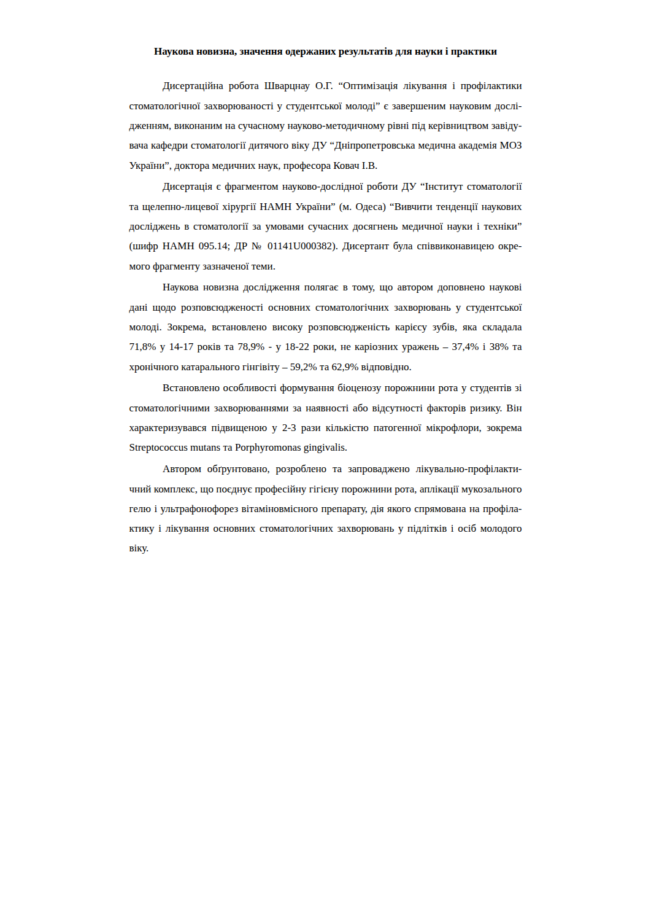Наукова новизна, значення одержаних результатів для науки і практики
Дисертаційна робота Шварцнау О.Г. “Оптимізація лікування і профілактики стоматологічної захворюваності у студентської молоді” є завершеним науковим дослідженням, виконаним на сучасному науково-методичному рівні під керівництвом завідувача кафедри стоматології дитячого віку ДУ “Дніпропетровська медична академія МОЗ України”, доктора медичних наук, професора Ковач І.В.
Дисертація є фрагментом науково-дослідної роботи ДУ “Інститут стоматології та щелепно-лицевої хірургії НАМН України” (м. Одеса) “Вивчити тенденції наукових досліджень в стоматології за умовами сучасних досягнень медичної науки і техніки” (шифр НАМН 095.14; ДР № 01141U000382). Дисертант була співвиконавицею окремого фрагменту зазначеної теми.
Наукова новизна дослідження полягає в тому, що автором доповнено наукові дані щодо розповсюдженості основних стоматологічних захворювань у студентської молоді. Зокрема, встановлено високу розповсюдженість карієсу зубів, яка складала 71,8% у 14-17 років та 78,9% - у 18-22 роки, не каріозних уражень – 37,4% і 38% та хронічного катарального гінгівіту – 59,2% та 62,9% відповідно.
Встановлено особливості формування біоценозу порожнини рота у студентів зі стоматологічними захворюваннями за наявності або відсутності факторів ризику. Він характеризувався підвищеною у 2-3 рази кількістю патогенної мікрофлори, зокрема Streptococcus mutans та Porphyromonas gingivalis.
Автором обґрунтовано, розроблено та запроваджено лікувально-профілактичний комплекс, що поєднує професійну гігієну порожнини рота, аплікації мукозального гелю і ультрафонофорез вітаміновмісного препарату, дія якого спрямована на профілактику і лікування основних стоматологічних захворювань у підлітків і осіб молодого віку.